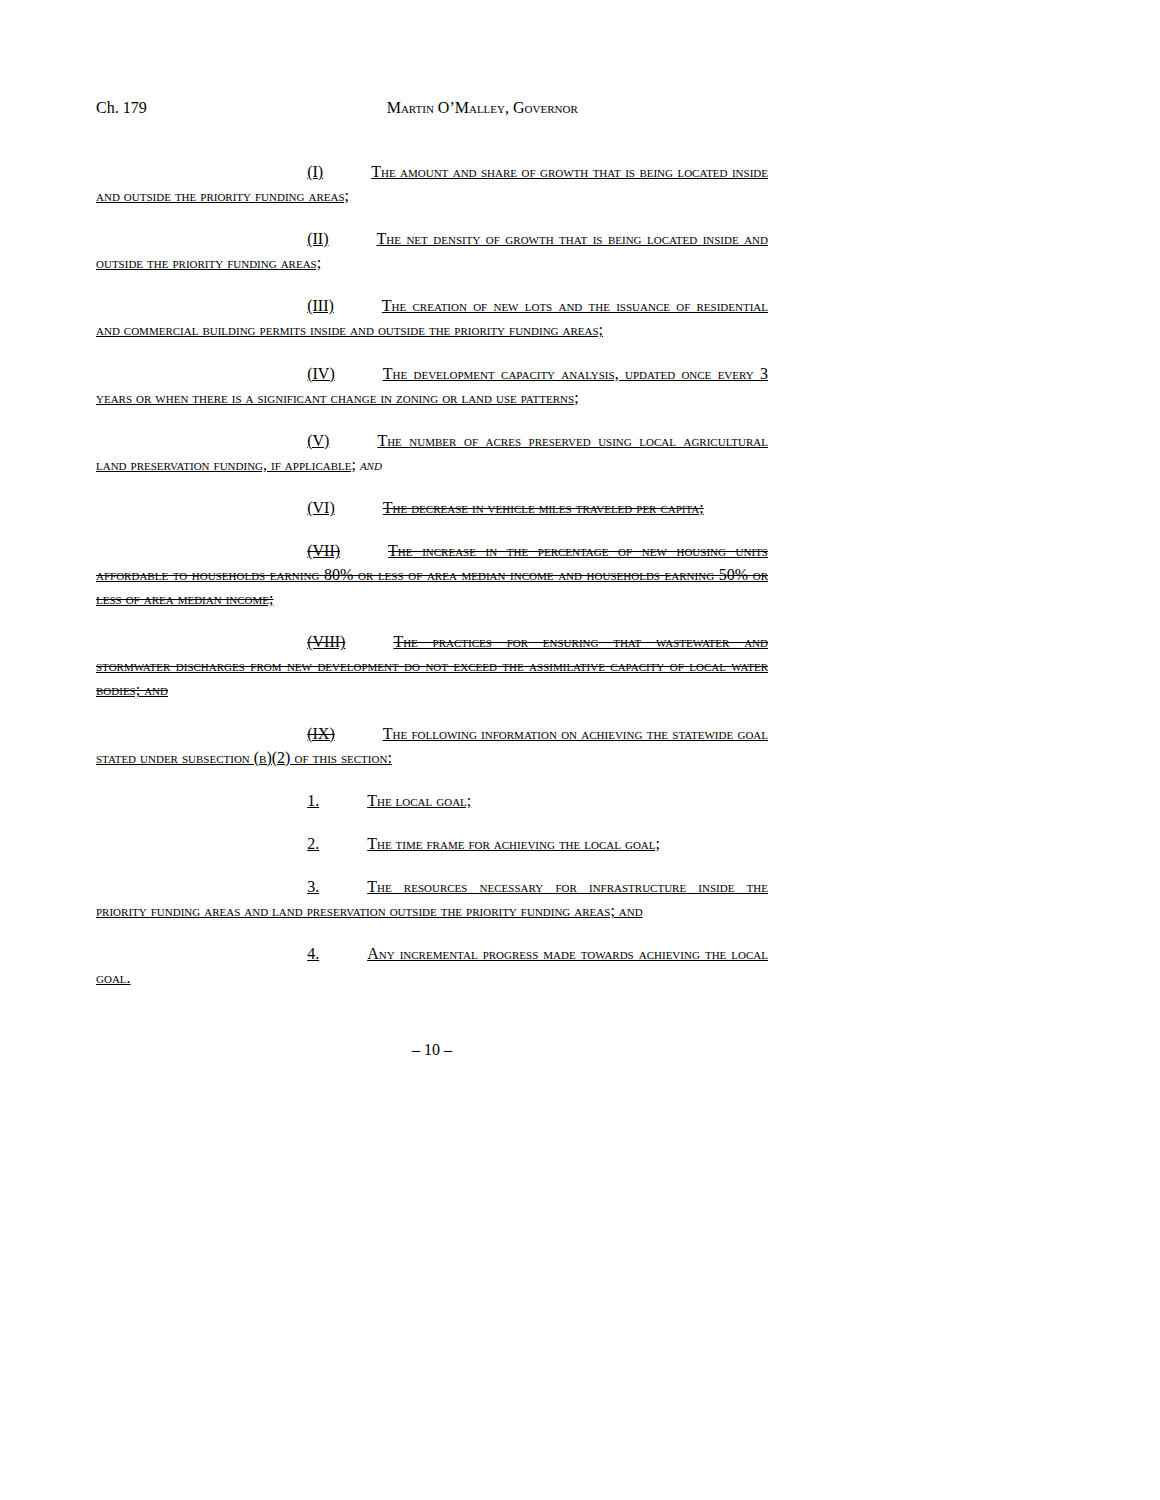Ch. 179 Martin O’Malley, Governor
(I) The amount and share of growth that is being located inside and outside the priority funding areas;
(II) The net density of growth that is being located inside and outside the priority funding areas;
(III) The creation of new lots and the issuance of residential and commercial building permits inside and outside the priority funding areas;
(IV) The development capacity analysis, updated once every 3 years or when there is a significant change in zoning or land use patterns;
(V) The number of acres preserved using local agricultural land preservation funding, if applicable; and
(VI) The decrease in vehicle miles traveled per capita;
(VII) The increase in the percentage of new housing units affordable to households earning 80% or less of area median income and households earning 50% or less of area median income;
(VIII) The practices for ensuring that wastewater and stormwater discharges from new development do not exceed the assimilative capacity of local water bodies; and
(IX) The following information on achieving the statewide goal stated under subsection (b)(2) of this section:
1. The local goal;
2. The time frame for achieving the local goal;
3. The resources necessary for infrastructure inside the priority funding areas and land preservation outside the priority funding areas; and
4. Any incremental progress made towards achieving the local goal.
– 10 –